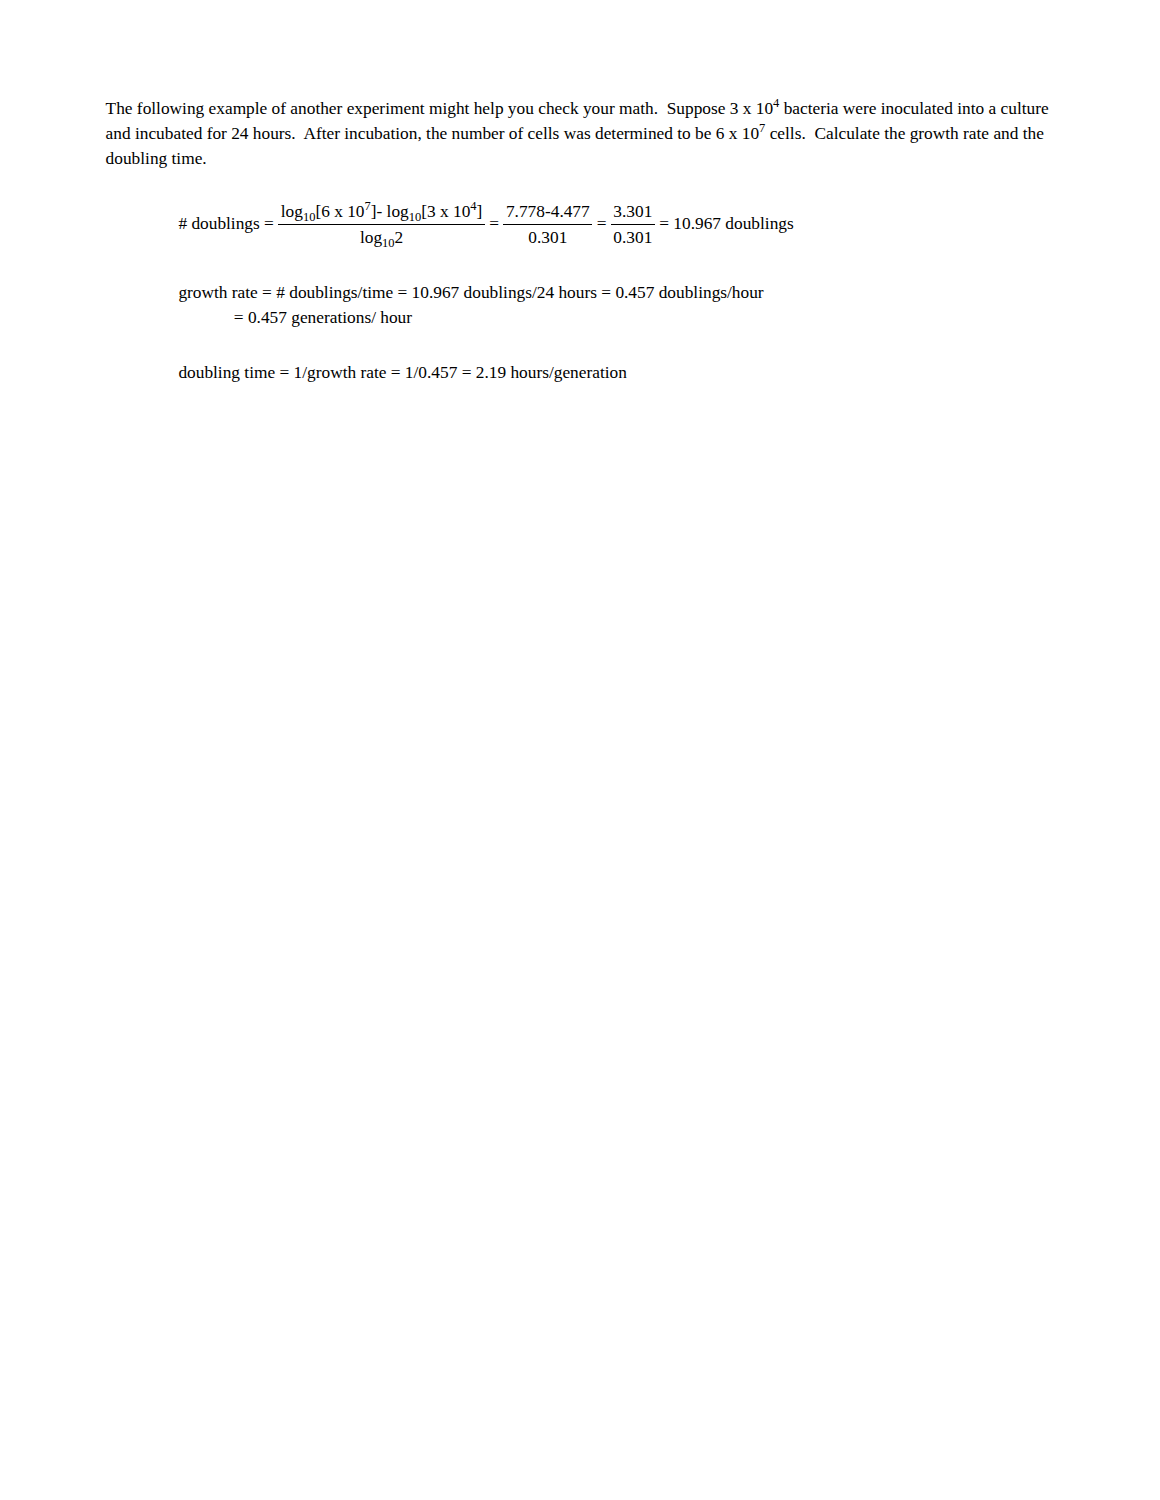The following example of another experiment might help you check your math. Suppose 3 x 104 bacteria were inoculated into a culture and incubated for 24 hours. After incubation, the number of cells was determined to be 6 x 107 cells. Calculate the growth rate and the doubling time.
# doublings = log10[6 x 107]- log10[3 x 104] log102 = 7.778-4.477 0.301 = 3.301 0.301 = 10.967 doublings
growth rate = # doublings/time = 10.967 doublings/24 hours = 0.457 doublings/hour = 0.457 generations/ hour
doubling time = 1/growth rate = 1/0.457 = 2.19 hours/generation